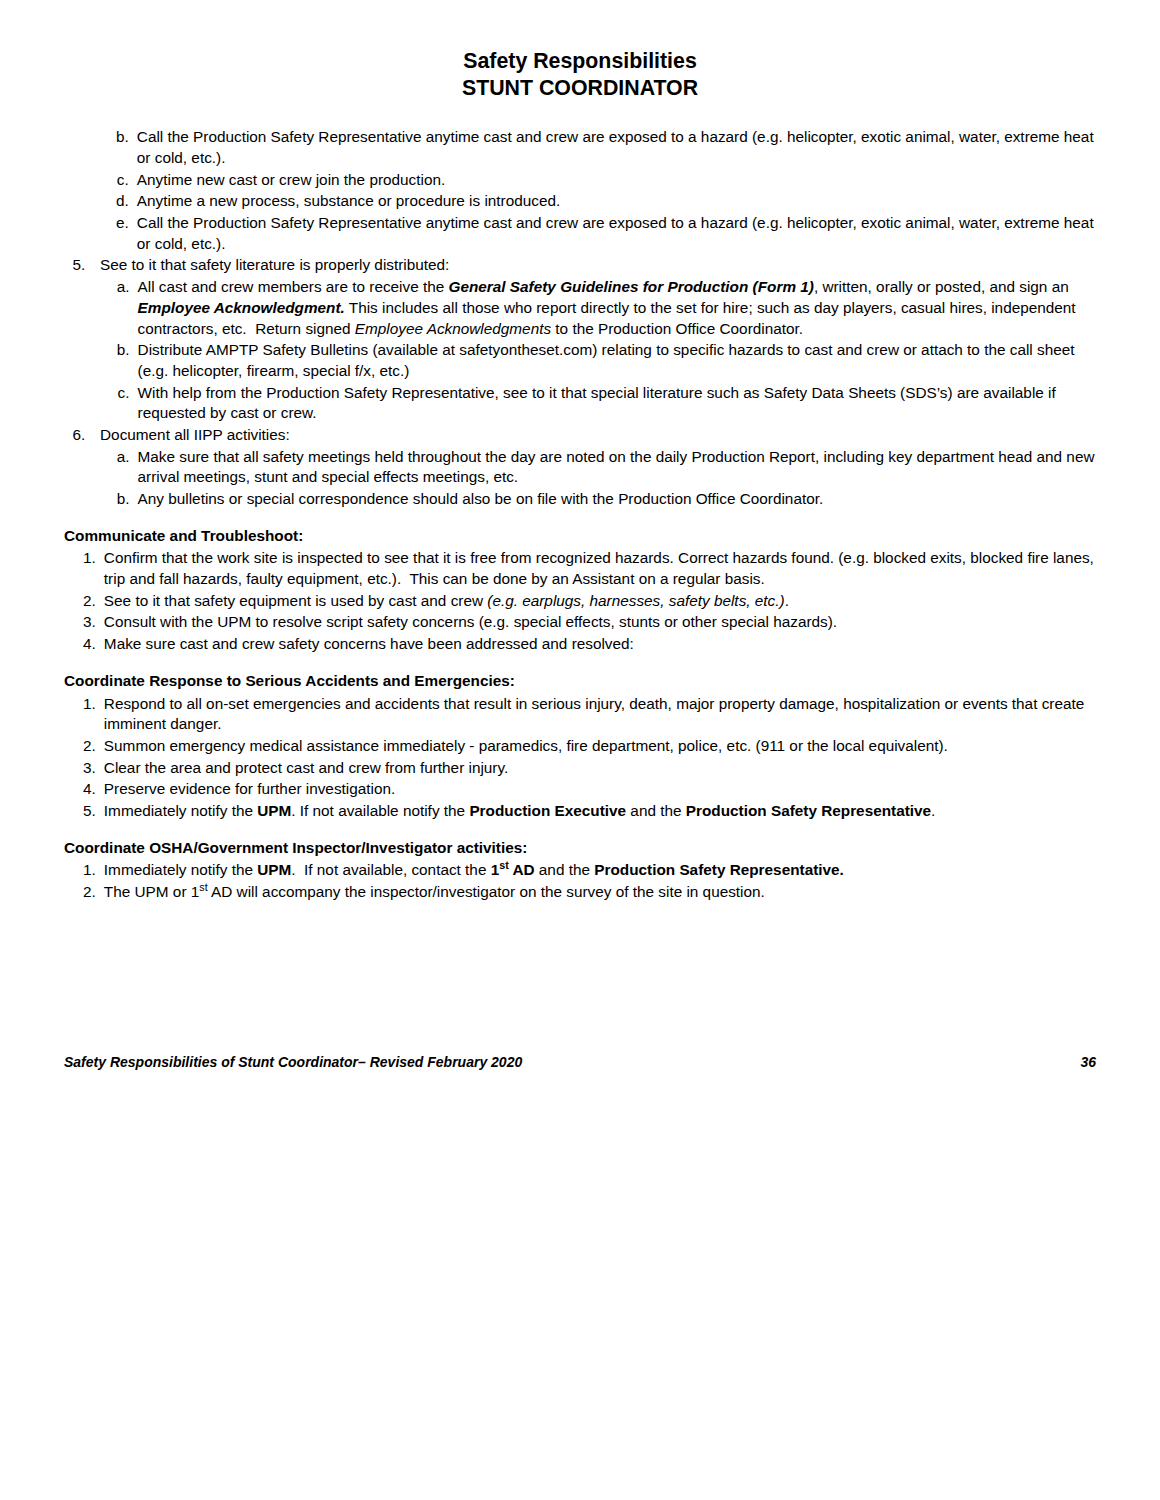Safety ResponsibilitiesSTUNT COORDINATOR
Call the Production Safety Representative anytime cast and crew are exposed to a hazard (e.g. helicopter, exotic animal, water, extreme heat or cold, etc.).
Anytime new cast or crew join the production.
Anytime a new process, substance or procedure is introduced.
Call the Production Safety Representative anytime cast and crew are exposed to a hazard (e.g. helicopter, exotic animal, water, extreme heat or cold, etc.).
See to it that safety literature is properly distributed:
All cast and crew members are to receive the General Safety Guidelines for Production (Form 1), written, orally or posted, and sign an Employee Acknowledgment. This includes all those who report directly to the set for hire; such as day players, casual hires, independent contractors, etc. Return signed Employee Acknowledgments to the Production Office Coordinator.
Distribute AMPTP Safety Bulletins (available at safetyontheset.com) relating to specific hazards to cast and crew or attach to the call sheet (e.g. helicopter, firearm, special f/x, etc.)
With help from the Production Safety Representative, see to it that special literature such as Safety Data Sheets (SDS’s) are available if requested by cast or crew.
Document all IIPP activities:
Make sure that all safety meetings held throughout the day are noted on the daily Production Report, including key department head and new arrival meetings, stunt and special effects meetings, etc.
Any bulletins or special correspondence should also be on file with the Production Office Coordinator.
Communicate and Troubleshoot:
Confirm that the work site is inspected to see that it is free from recognized hazards. Correct hazards found. (e.g. blocked exits, blocked fire lanes, trip and fall hazards, faulty equipment, etc.). This can be done by an Assistant on a regular basis.
See to it that safety equipment is used by cast and crew (e.g. earplugs, harnesses, safety belts, etc.).
Consult with the UPM to resolve script safety concerns (e.g. special effects, stunts or other special hazards).
Make sure cast and crew safety concerns have been addressed and resolved:
Coordinate Response to Serious Accidents and Emergencies:
Respond to all on-set emergencies and accidents that result in serious injury, death, major property damage, hospitalization or events that create imminent danger.
Summon emergency medical assistance immediately - paramedics, fire department, police, etc. (911 or the local equivalent).
Clear the area and protect cast and crew from further injury.
Preserve evidence for further investigation.
Immediately notify the UPM. If not available notify the Production Executive and the Production Safety Representative.
Coordinate OSHA/Government Inspector/Investigator activities:
Immediately notify the UPM. If not available, contact the 1st AD and the Production Safety Representative.
The UPM or 1st AD will accompany the inspector/investigator on the survey of the site in question.
Safety Responsibilities of Stunt Coordinator– Revised February 2020 36